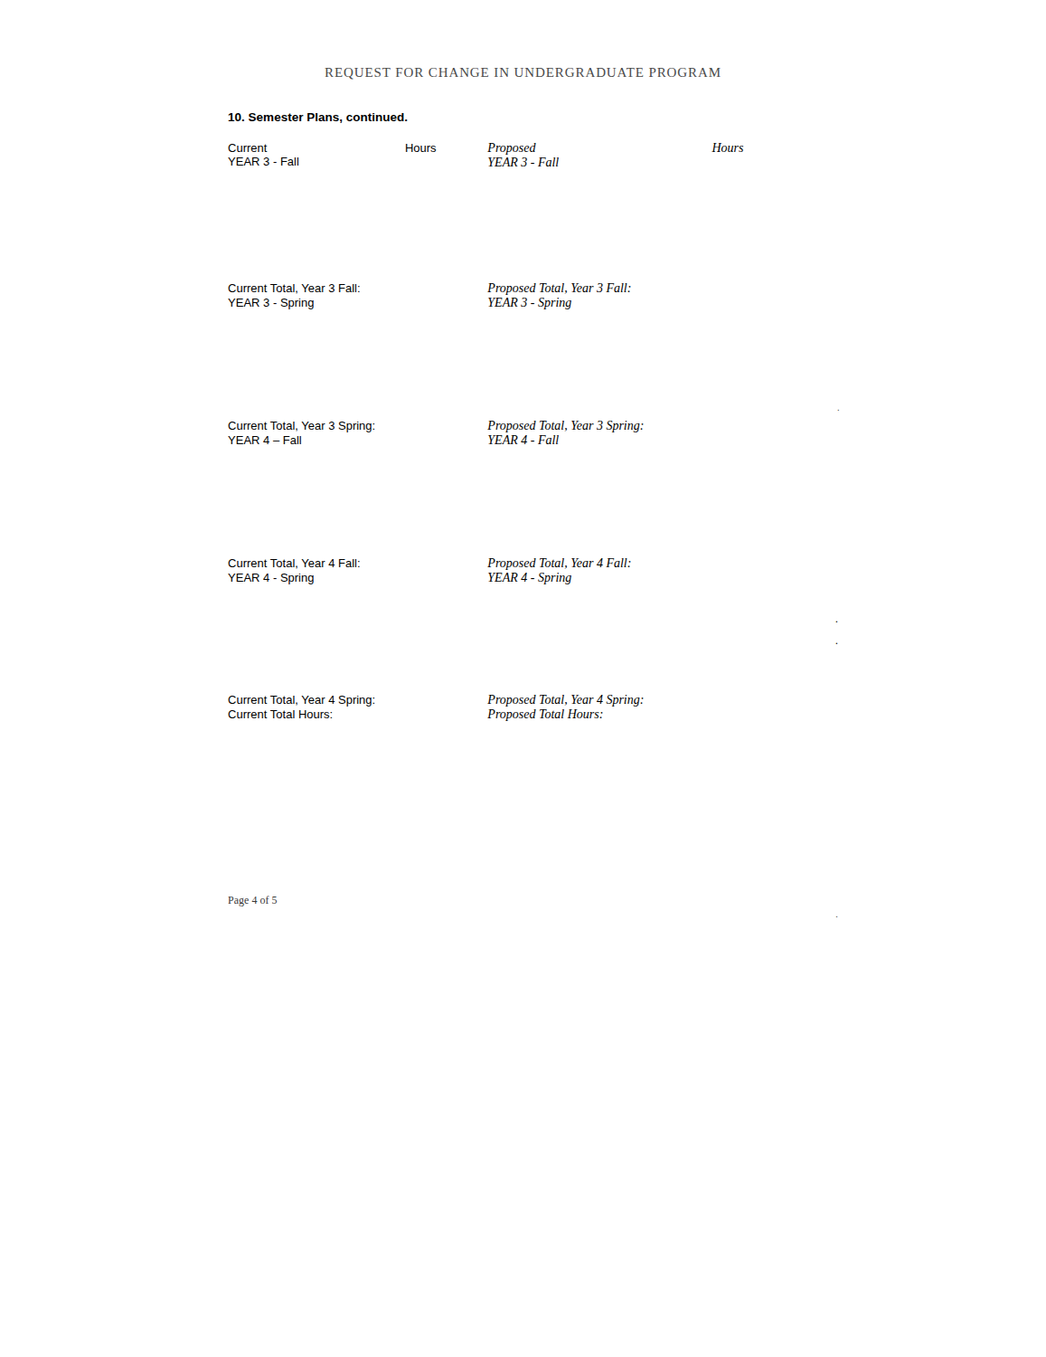REQUEST FOR CHANGE IN UNDERGRADUATE PROGRAM
10. Semester Plans, continued.
| Current YEAR 3 - Fall | Hours | Proposed YEAR 3 - Fall | Hours |
| Current Total, Year 3 Fall: | | Proposed Total, Year 3 Fall: | |
| YEAR 3 - Spring | | YEAR 3 - Spring | |
| Current Total, Year 3 Spring: | | Proposed Total, Year 3 Spring: | |
| YEAR 4 – Fall | | YEAR 4 - Fall | |
| Current Total, Year 4 Fall: | | Proposed Total, Year 4 Fall: | |
| YEAR 4 - Spring | | YEAR 4 - Spring | |
| Current Total, Year 4 Spring: | | Proposed Total, Year 4 Spring: | |
| Current Total Hours: | | Proposed Total Hours: | |
.
.
.
.
Page 4 of 5